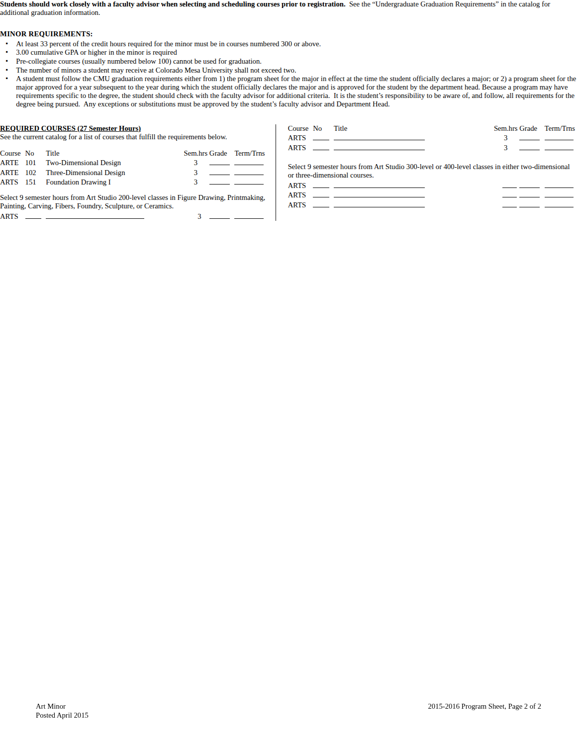Students should work closely with a faculty advisor when selecting and scheduling courses prior to registration. See the “Undergraduate Graduation Requirements” in the catalog for additional graduation information.
MINOR REQUIREMENTS:
At least 33 percent of the credit hours required for the minor must be in courses numbered 300 or above.
3.00 cumulative GPA or higher in the minor is required
Pre-collegiate courses (usually numbered below 100) cannot be used for graduation.
The number of minors a student may receive at Colorado Mesa University shall not exceed two.
A student must follow the CMU graduation requirements either from 1) the program sheet for the major in effect at the time the student officially declares a major; or 2) a program sheet for the major approved for a year subsequent to the year during which the student officially declares the major and is approved for the student by the department head. Because a program may have requirements specific to the degree, the student should check with the faculty advisor for additional criteria. It is the student’s responsibility to be aware of, and follow, all requirements for the degree being pursued. Any exceptions or substitutions must be approved by the student’s faculty advisor and Department Head.
REQUIRED COURSES (27 Semester Hours)
See the current catalog for a list of courses that fulfill the requirements below.
| Course | No | Title | Sem.hrs | Grade | Term/Trns |
| ARTE | 101 | Two-Dimensional Design | 3 | | |
| ARTE | 102 | Three-Dimensional Design | 3 | | |
| ARTS | 151 | Foundation Drawing I | 3 | | |
Select 9 semester hours from Art Studio 200-level classes in Figure Drawing, Printmaking, Painting, Carving, Fibers, Foundry, Sculpture, or Ceramics.
| ARTS | | | 3 | | |
| Course | No | Title | Sem.hrs | Grade | Term/Trns |
| ARTS | | | 3 | | |
| ARTS | | | 3 | | |
Select 9 semester hours from Art Studio 300-level or 400-level classes in either two-dimensional or three-dimensional courses.
| ARTS | | | | | |
| ARTS | | | | | |
| ARTS | | | | | |
Art Minor
Posted April 2015
2015-2016 Program Sheet, Page 2 of 2